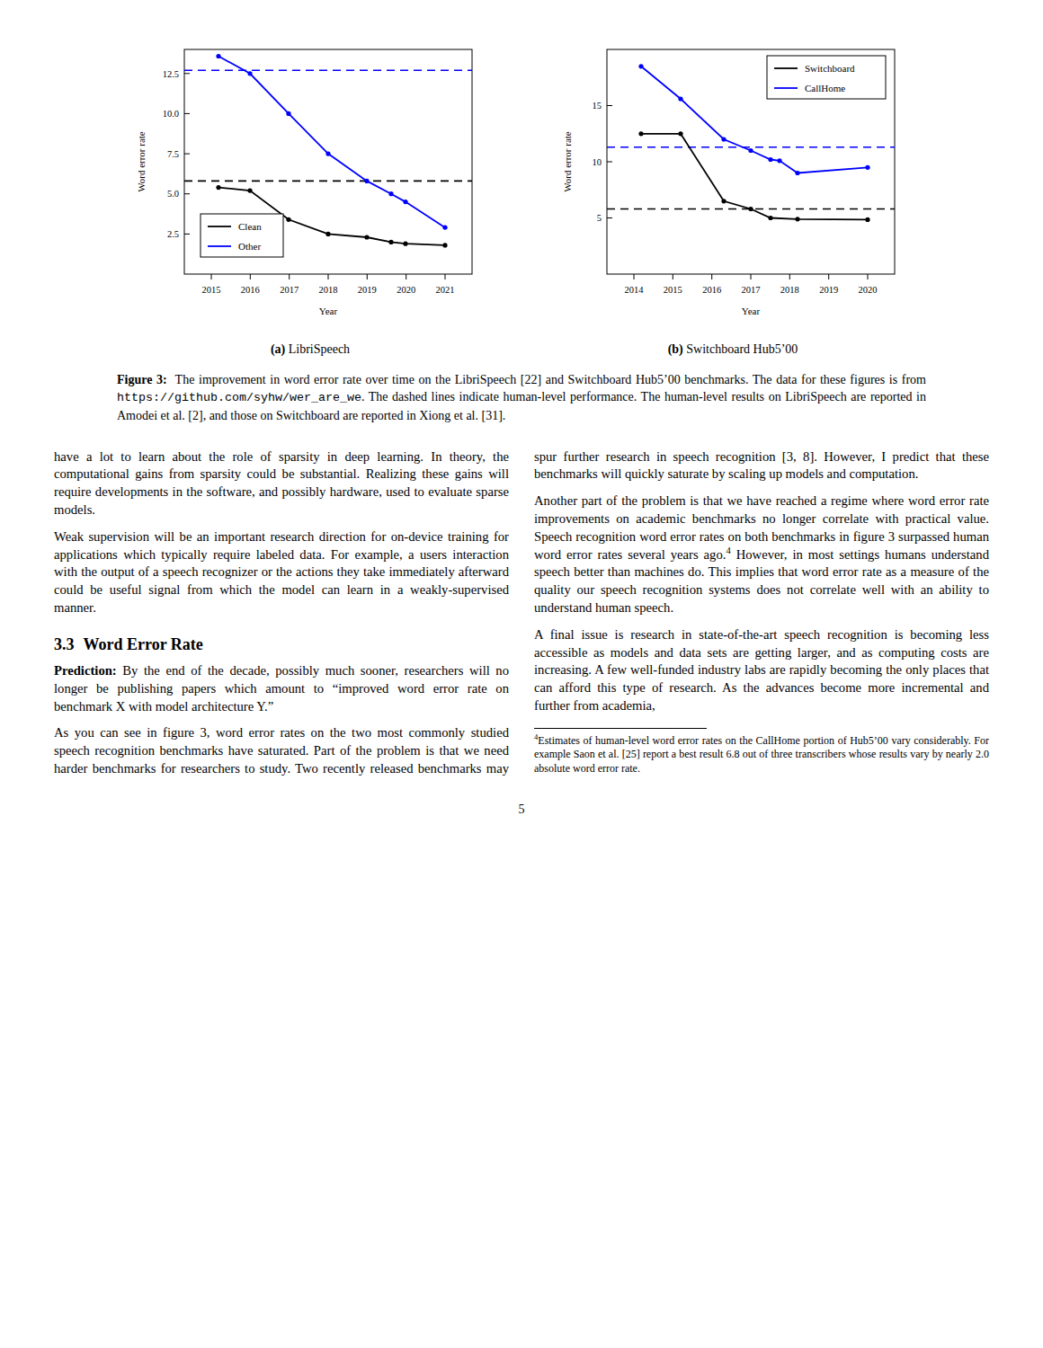12.5 10.0 7.5 5.0 2.5 Word error rate 2015 2016 2017 2018 2019 2020 2021 Year Clean Other
(a) LibriSpeech
15 10 5 Word error rate 2014 2015 2016 2017 2018 2019 2020 Year Switchboard CallHome
(b) Switchboard Hub5’00
Figure 3: The improvement in word error rate over time on the LibriSpeech [22] and Switchboard Hub5’00 benchmarks. The data for these figures is from https://github.com/syhw/wer_are_we. The dashed lines indicate human-level performance. The human-level results on LibriSpeech are reported in Amodei et al. [2], and those on Switchboard are reported in Xiong et al. [31].
have a lot to learn about the role of sparsity in deep learning. In theory, the computational gains from sparsity could be substantial. Realizing these gains will require developments in the software, and possibly hardware, used to evaluate sparse models.
Weak supervision will be an important research direction for on-device training for applications which typically require labeled data. For example, a users interaction with the output of a speech recognizer or the actions they take immediately afterward could be useful signal from which the model can learn in a weakly-supervised manner.
3.3 Word Error Rate
Prediction: By the end of the decade, possibly much sooner, researchers will no longer be publishing papers which amount to “improved word error rate on benchmark X with model architecture Y.”
As you can see in figure 3, word error rates on the two most commonly studied speech recognition benchmarks have saturated. Part of the problem is that we need harder benchmarks for researchers to study. Two recently released benchmarks may spur further research in speech recognition [3, 8]. However, I predict that these benchmarks will quickly saturate by scaling up models and computation.
Another part of the problem is that we have reached a regime where word error rate improvements on academic benchmarks no longer correlate with practical value. Speech recognition word error rates on both benchmarks in figure 3 surpassed human word error rates several years ago.4 However, in most settings humans understand speech better than machines do. This implies that word error rate as a measure of the quality our speech recognition systems does not correlate well with an ability to understand human speech.
A final issue is research in state-of-the-art speech recognition is becoming less accessible as models and data sets are getting larger, and as computing costs are increasing. A few well-funded industry labs are rapidly becoming the only places that can afford this type of research. As the advances become more incremental and further from academia,
4Estimates of human-level word error rates on the CallHome portion of Hub5’00 vary considerably. For example Saon et al. [25] report a best result 6.8 out of three transcribers whose results vary by nearly 2.0 absolute word error rate.
5